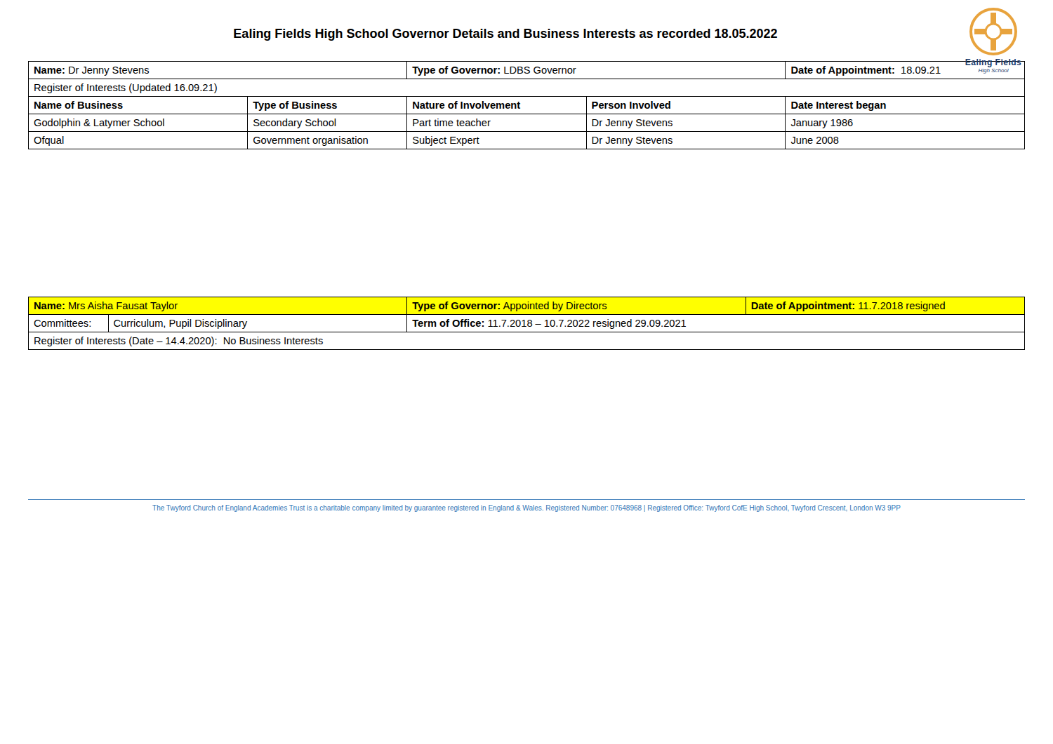Ealing Fields
High School
Ealing Fields High School Governor Details and Business Interests as recorded 18.05.2022
| Name: Dr Jenny Stevens | Type of Governor: LDBS Governor | Date of Appointment: 18.09.21 |
| Register of Interests (Updated 16.09.21) |
| Name of Business | Type of Business | Nature of Involvement | Person Involved | Date Interest began |
| Godolphin & Latymer School | Secondary School | Part time teacher | Dr Jenny Stevens | January 1986 |
| Ofqual | Government organisation | Subject Expert | Dr Jenny Stevens | June 2008 |
| Name: Mrs Aisha Fausat Taylor | Type of Governor: Appointed by Directors | Date of Appointment: 11.7.2018 resigned |
| Committees: | Curriculum, Pupil Disciplinary | Term of Office: 11.7.2018 – 10.7.2022 resigned 29.09.2021 |
| Register of Interests (Date – 14.4.2020): No Business Interests |
The Twyford Church of England Academies Trust is a charitable company limited by guarantee registered in England & Wales. Registered Number: 07648968 | Registered Office: Twyford CofE High School, Twyford Crescent, London W3 9PP